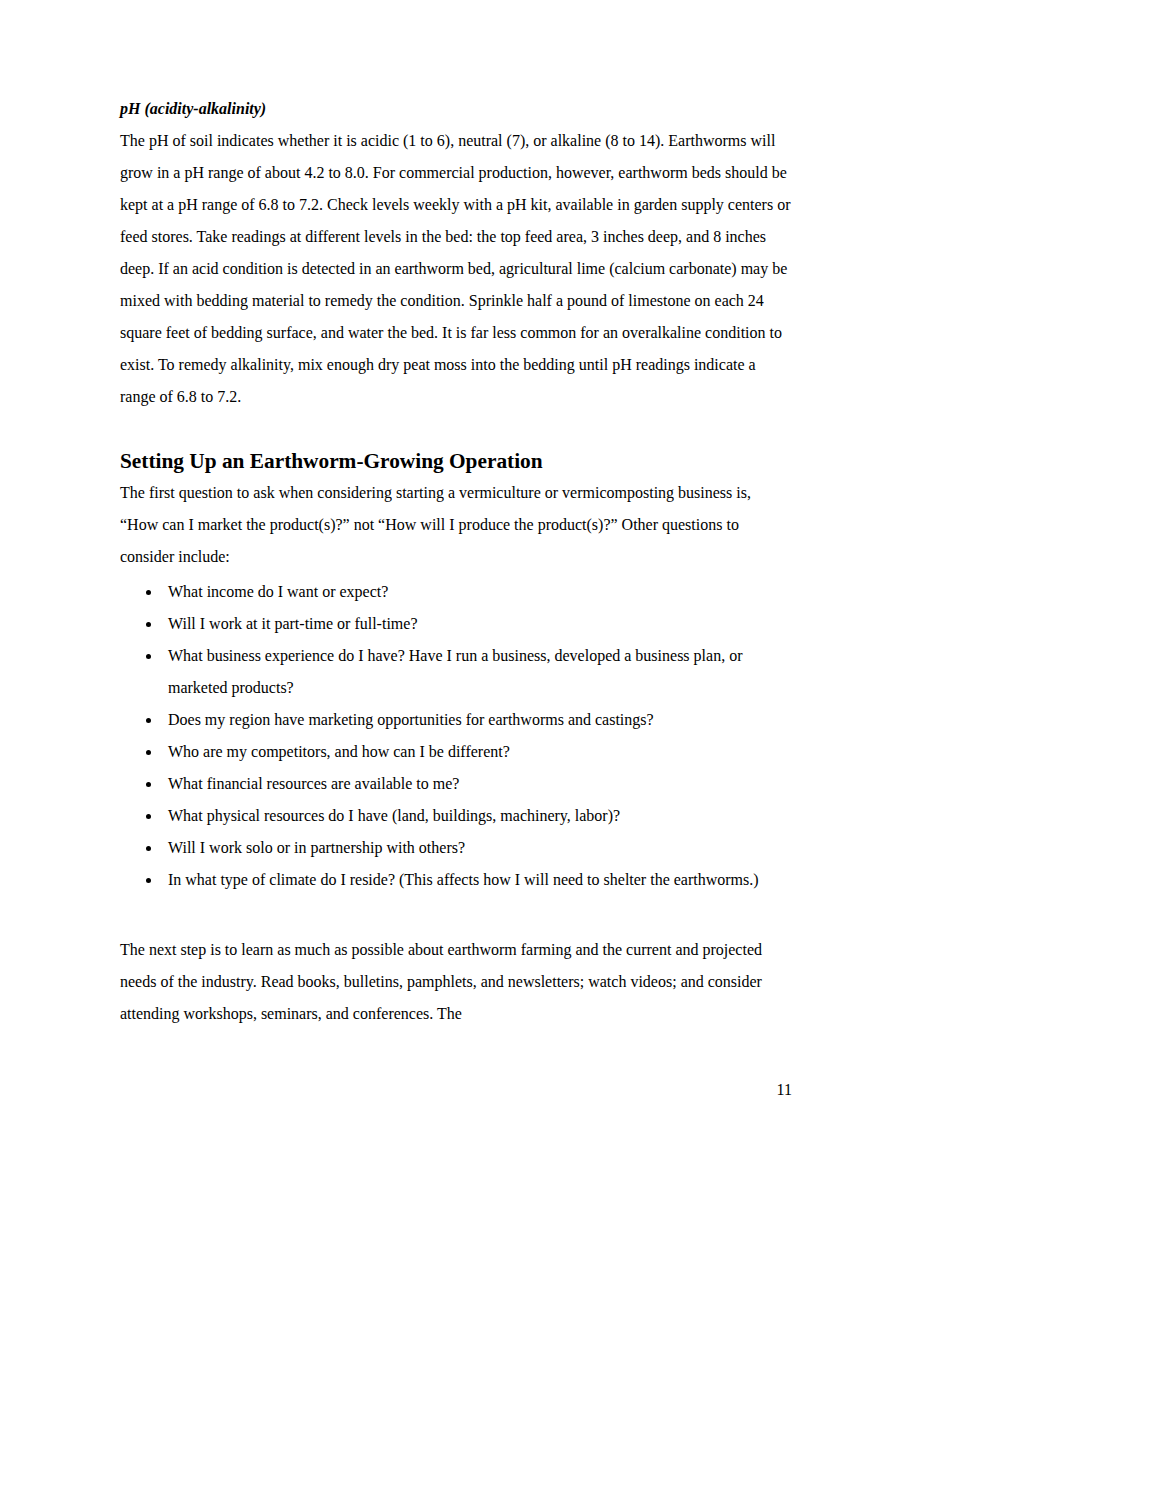pH (acidity-alkalinity)
The pH of soil indicates whether it is acidic (1 to 6), neutral (7), or alkaline (8 to 14). Earthworms will grow in a pH range of about 4.2 to 8.0. For commercial production, however, earthworm beds should be kept at a pH range of 6.8 to 7.2. Check levels weekly with a pH kit, available in garden supply centers or feed stores. Take readings at different levels in the bed: the top feed area, 3 inches deep, and 8 inches deep. If an acid condition is detected in an earthworm bed, agricultural lime (calcium carbonate) may be mixed with bedding material to remedy the condition. Sprinkle half a pound of limestone on each 24 square feet of bedding surface, and water the bed. It is far less common for an overalkaline condition to exist. To remedy alkalinity, mix enough dry peat moss into the bedding until pH readings indicate a range of 6.8 to 7.2.
Setting Up an Earthworm-Growing Operation
The first question to ask when considering starting a vermiculture or vermicomposting business is, “How can I market the product(s)?” not “How will I produce the product(s)?” Other questions to consider include:
What income do I want or expect?
Will I work at it part-time or full-time?
What business experience do I have? Have I run a business, developed a business plan, or marketed products?
Does my region have marketing opportunities for earthworms and castings?
Who are my competitors, and how can I be different?
What financial resources are available to me?
What physical resources do I have (land, buildings, machinery, labor)?
Will I work solo or in partnership with others?
In what type of climate do I reside? (This affects how I will need to shelter the earthworms.)
The next step is to learn as much as possible about earthworm farming and the current and projected needs of the industry. Read books, bulletins, pamphlets, and newsletters; watch videos; and consider attending workshops, seminars, and conferences. The
11